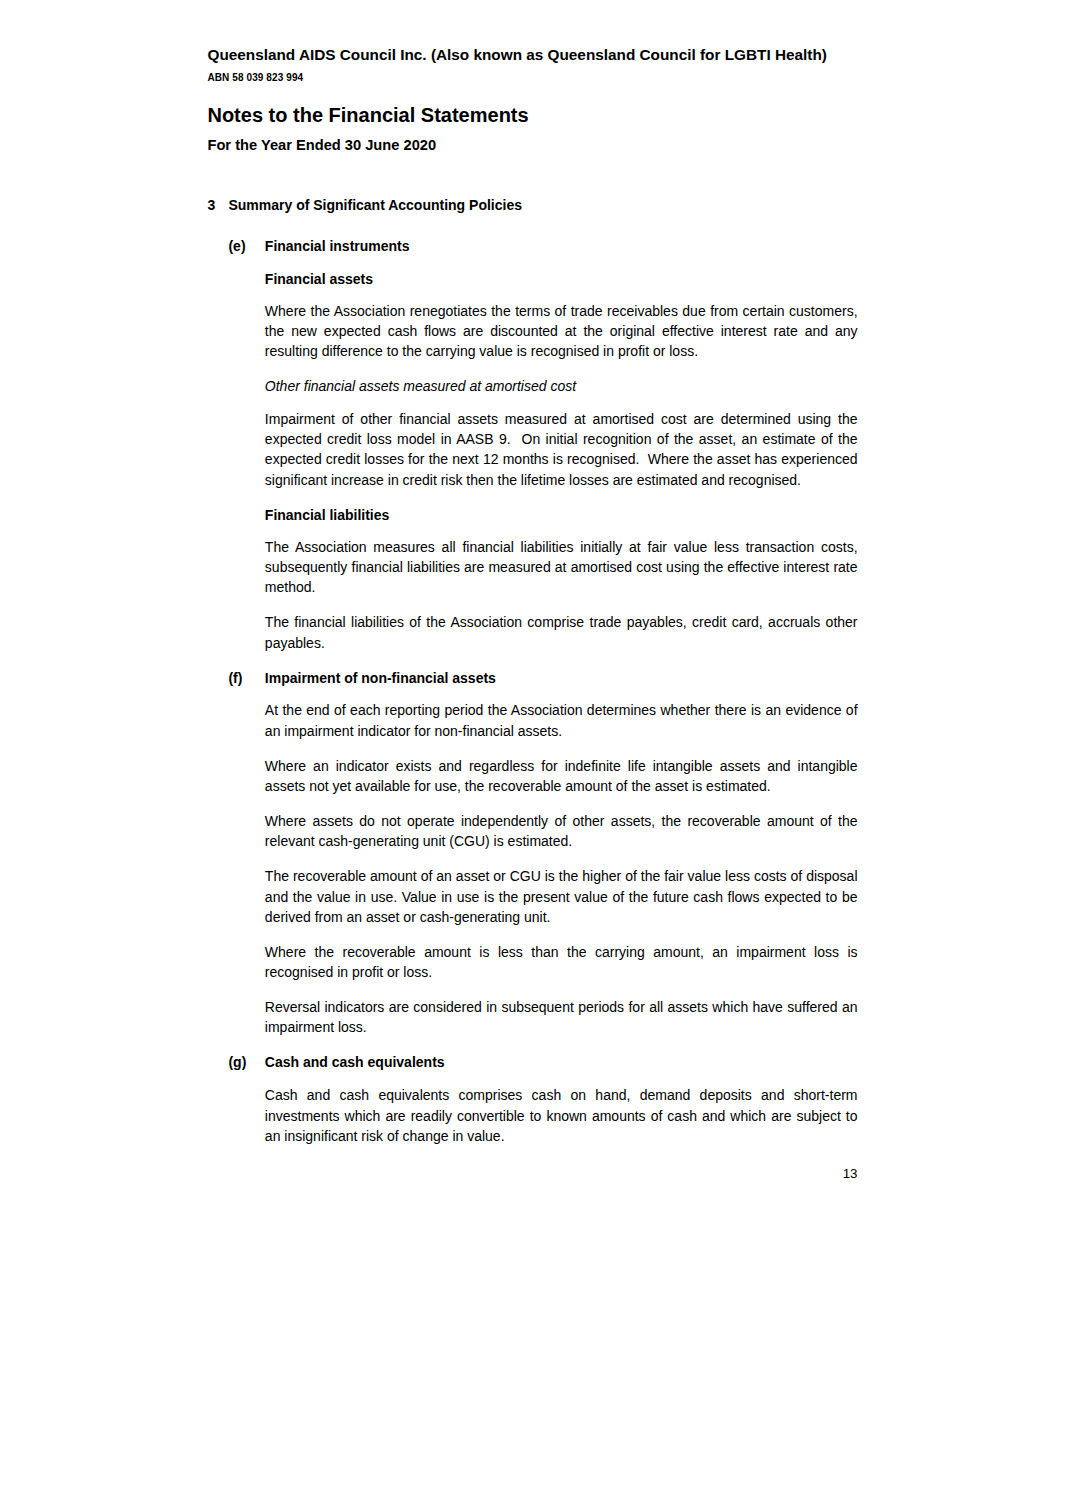Queensland AIDS Council Inc. (Also known as Queensland Council for LGBTI Health)
ABN 58 039 823 994
Notes to the Financial Statements
For the Year Ended 30 June 2020
3 Summary of Significant Accounting Policies
(e) Financial instruments
Financial assets
Where the Association renegotiates the terms of trade receivables due from certain customers, the new expected cash flows are discounted at the original effective interest rate and any resulting difference to the carrying value is recognised in profit or loss.
Other financial assets measured at amortised cost
Impairment of other financial assets measured at amortised cost are determined using the expected credit loss model in AASB 9. On initial recognition of the asset, an estimate of the expected credit losses for the next 12 months is recognised. Where the asset has experienced significant increase in credit risk then the lifetime losses are estimated and recognised.
Financial liabilities
The Association measures all financial liabilities initially at fair value less transaction costs, subsequently financial liabilities are measured at amortised cost using the effective interest rate method.
The financial liabilities of the Association comprise trade payables, credit card, accruals other payables.
(f) Impairment of non-financial assets
At the end of each reporting period the Association determines whether there is an evidence of an impairment indicator for non-financial assets.
Where an indicator exists and regardless for indefinite life intangible assets and intangible assets not yet available for use, the recoverable amount of the asset is estimated.
Where assets do not operate independently of other assets, the recoverable amount of the relevant cash-generating unit (CGU) is estimated.
The recoverable amount of an asset or CGU is the higher of the fair value less costs of disposal and the value in use. Value in use is the present value of the future cash flows expected to be derived from an asset or cash-generating unit.
Where the recoverable amount is less than the carrying amount, an impairment loss is recognised in profit or loss.
Reversal indicators are considered in subsequent periods for all assets which have suffered an impairment loss.
(g) Cash and cash equivalents
Cash and cash equivalents comprises cash on hand, demand deposits and short-term investments which are readily convertible to known amounts of cash and which are subject to an insignificant risk of change in value.
13